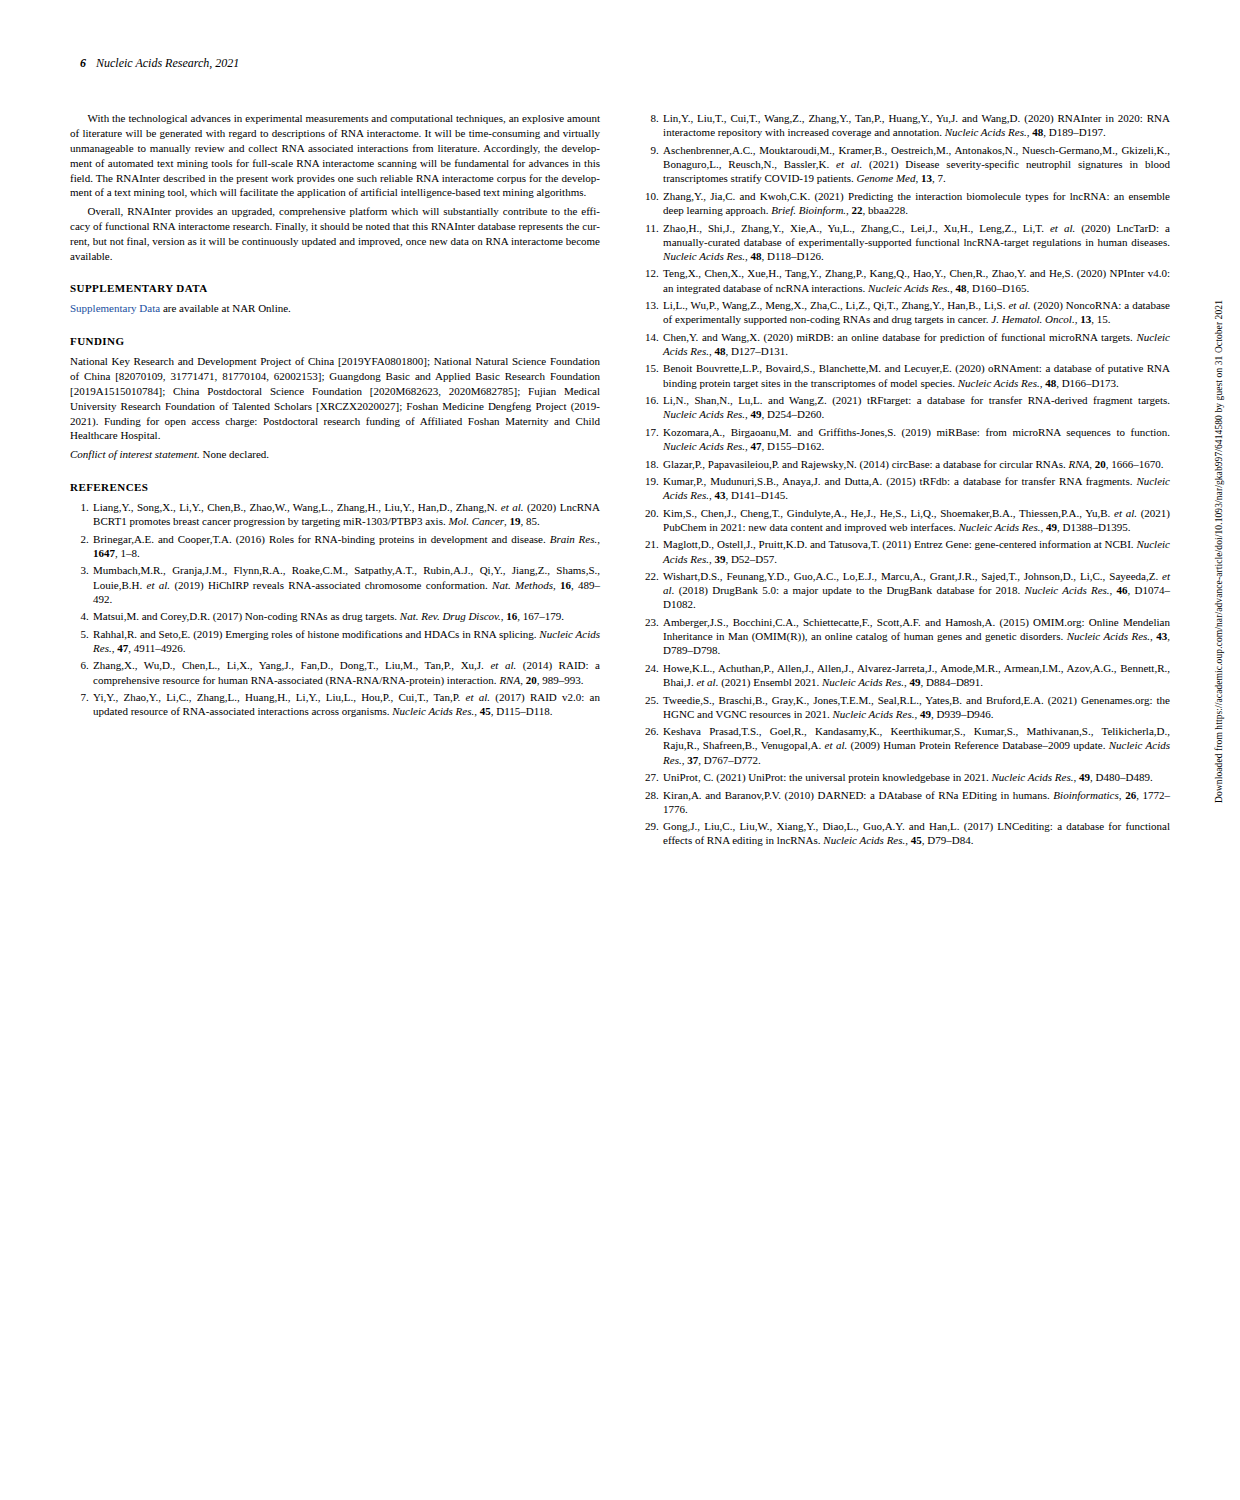6 Nucleic Acids Research, 2021
With the technological advances in experimental measurements and computational techniques, an explosive amount of literature will be generated with regard to descriptions of RNA interactome. It will be time-consuming and virtually unmanageable to manually review and collect RNA associated interactions from literature. Accordingly, the development of automated text mining tools for full-scale RNA interactome scanning will be fundamental for advances in this field. The RNAInter described in the present work provides one such reliable RNA interactome corpus for the development of a text mining tool, which will facilitate the application of artificial intelligence-based text mining algorithms.
Overall, RNAInter provides an upgraded, comprehensive platform which will substantially contribute to the efficacy of functional RNA interactome research. Finally, it should be noted that this RNAInter database represents the current, but not final, version as it will be continuously updated and improved, once new data on RNA interactome become available.
Supplementary Data
Supplementary Data are available at NAR Online.
Funding
National Key Research and Development Project of China [2019YFA0801800]; National Natural Science Foundation of China [82070109, 31771471, 81770104, 62002153]; Guangdong Basic and Applied Basic Research Foundation [2019A1515010784]; China Postdoctoral Science Foundation [2020M682623, 2020M682785]; Fujian Medical University Research Foundation of Talented Scholars [XRCZX2020027]; Foshan Medicine Dengfeng Project (2019-2021). Funding for open access charge: Postdoctoral research funding of Affiliated Foshan Maternity and Child Healthcare Hospital.
Conflict of interest statement. None declared.
References
Liang,Y., Song,X., Li,Y., Chen,B., Zhao,W., Wang,L., Zhang,H., Liu,Y., Han,D., Zhang,N. et al. (2020) LncRNA BCRT1 promotes breast cancer progression by targeting miR-1303/PTBP3 axis. Mol. Cancer, 19, 85.
Brinegar,A.E. and Cooper,T.A. (2016) Roles for RNA-binding proteins in development and disease. Brain Res., 1647, 1–8.
Mumbach,M.R., Granja,J.M., Flynn,R.A., Roake,C.M., Satpathy,A.T., Rubin,A.J., Qi,Y., Jiang,Z., Shams,S., Louie,B.H. et al. (2019) HiChIRP reveals RNA-associated chromosome conformation. Nat. Methods, 16, 489–492.
Matsui,M. and Corey,D.R. (2017) Non-coding RNAs as drug targets. Nat. Rev. Drug Discov., 16, 167–179.
Rahhal,R. and Seto,E. (2019) Emerging roles of histone modifications and HDACs in RNA splicing. Nucleic Acids Res., 47, 4911–4926.
Zhang,X., Wu,D., Chen,L., Li,X., Yang,J., Fan,D., Dong,T., Liu,M., Tan,P., Xu,J. et al. (2014) RAID: a comprehensive resource for human RNA-associated (RNA-RNA/RNA-protein) interaction. RNA, 20, 989–993.
Yi,Y., Zhao,Y., Li,C., Zhang,L., Huang,H., Li,Y., Liu,L., Hou,P., Cui,T., Tan,P. et al. (2017) RAID v2.0: an updated resource of RNA-associated interactions across organisms. Nucleic Acids Res., 45, D115–D118.
Lin,Y., Liu,T., Cui,T., Wang,Z., Zhang,Y., Tan,P., Huang,Y., Yu,J. and Wang,D. (2020) RNAInter in 2020: RNA interactome repository with increased coverage and annotation. Nucleic Acids Res., 48, D189–D197.
Aschenbrenner,A.C., Mouktaroudi,M., Kramer,B., Oestreich,M., Antonakos,N., Nuesch-Germano,M., Gkizeli,K., Bonaguro,L., Reusch,N., Bassler,K. et al. (2021) Disease severity-specific neutrophil signatures in blood transcriptomes stratify COVID-19 patients. Genome Med, 13, 7.
Zhang,Y., Jia,C. and Kwoh,C.K. (2021) Predicting the interaction biomolecule types for lncRNA: an ensemble deep learning approach. Brief. Bioinform., 22, bbaa228.
Zhao,H., Shi,J., Zhang,Y., Xie,A., Yu,L., Zhang,C., Lei,J., Xu,H., Leng,Z., Li,T. et al. (2020) LncTarD: a manually-curated database of experimentally-supported functional lncRNA-target regulations in human diseases. Nucleic Acids Res., 48, D118–D126.
Teng,X., Chen,X., Xue,H., Tang,Y., Zhang,P., Kang,Q., Hao,Y., Chen,R., Zhao,Y. and He,S. (2020) NPInter v4.0: an integrated database of ncRNA interactions. Nucleic Acids Res., 48, D160–D165.
Li,L., Wu,P., Wang,Z., Meng,X., Zha,C., Li,Z., Qi,T., Zhang,Y., Han,B., Li,S. et al. (2020) NoncoRNA: a database of experimentally supported non-coding RNAs and drug targets in cancer. J. Hematol. Oncol., 13, 15.
Chen,Y. and Wang,X. (2020) miRDB: an online database for prediction of functional microRNA targets. Nucleic Acids Res., 48, D127–D131.
Benoit Bouvrette,L.P., Bovaird,S., Blanchette,M. and Lecuyer,E. (2020) oRNAment: a database of putative RNA binding protein target sites in the transcriptomes of model species. Nucleic Acids Res., 48, D166–D173.
Li,N., Shan,N., Lu,L. and Wang,Z. (2021) tRFtarget: a database for transfer RNA-derived fragment targets. Nucleic Acids Res., 49, D254–D260.
Kozomara,A., Birgaoanu,M. and Griffiths-Jones,S. (2019) miRBase: from microRNA sequences to function. Nucleic Acids Res., 47, D155–D162.
Glazar,P., Papavasileiou,P. and Rajewsky,N. (2014) circBase: a database for circular RNAs. RNA, 20, 1666–1670.
Kumar,P., Mudunuri,S.B., Anaya,J. and Dutta,A. (2015) tRFdb: a database for transfer RNA fragments. Nucleic Acids Res., 43, D141–D145.
Kim,S., Chen,J., Cheng,T., Gindulyte,A., He,J., He,S., Li,Q., Shoemaker,B.A., Thiessen,P.A., Yu,B. et al. (2021) PubChem in 2021: new data content and improved web interfaces. Nucleic Acids Res., 49, D1388–D1395.
Maglott,D., Ostell,J., Pruitt,K.D. and Tatusova,T. (2011) Entrez Gene: gene-centered information at NCBI. Nucleic Acids Res., 39, D52–D57.
Wishart,D.S., Feunang,Y.D., Guo,A.C., Lo,E.J., Marcu,A., Grant,J.R., Sajed,T., Johnson,D., Li,C., Sayeeda,Z. et al. (2018) DrugBank 5.0: a major update to the DrugBank database for 2018. Nucleic Acids Res., 46, D1074–D1082.
Amberger,J.S., Bocchini,C.A., Schiettecatte,F., Scott,A.F. and Hamosh,A. (2015) OMIM.org: Online Mendelian Inheritance in Man (OMIM(R)), an online catalog of human genes and genetic disorders. Nucleic Acids Res., 43, D789–D798.
Howe,K.L., Achuthan,P., Allen,J., Allen,J., Alvarez-Jarreta,J., Amode,M.R., Armean,I.M., Azov,A.G., Bennett,R., Bhai,J. et al. (2021) Ensembl 2021. Nucleic Acids Res., 49, D884–D891.
Tweedie,S., Braschi,B., Gray,K., Jones,T.E.M., Seal,R.L., Yates,B. and Bruford,E.A. (2021) Genenames.org: the HGNC and VGNC resources in 2021. Nucleic Acids Res., 49, D939–D946.
Keshava Prasad,T.S., Goel,R., Kandasamy,K., Keerthikumar,S., Kumar,S., Mathivanan,S., Telikicherla,D., Raju,R., Shafreen,B., Venugopal,A. et al. (2009) Human Protein Reference Database–2009 update. Nucleic Acids Res., 37, D767–D772.
UniProt, C. (2021) UniProt: the universal protein knowledgebase in 2021. Nucleic Acids Res., 49, D480–D489.
Kiran,A. and Baranov,P.V. (2010) DARNED: a DAtabase of RNa EDiting in humans. Bioinformatics, 26, 1772–1776.
Gong,J., Liu,C., Liu,W., Xiang,Y., Diao,L., Guo,A.Y. and Han,L. (2017) LNCediting: a database for functional effects of RNA editing in lncRNAs. Nucleic Acids Res., 45, D79–D84.
Downloaded from https://academic.oup.com/nar/advance-article/doi/10.1093/nar/gkab997/6414580 by guest on 31 October 2021